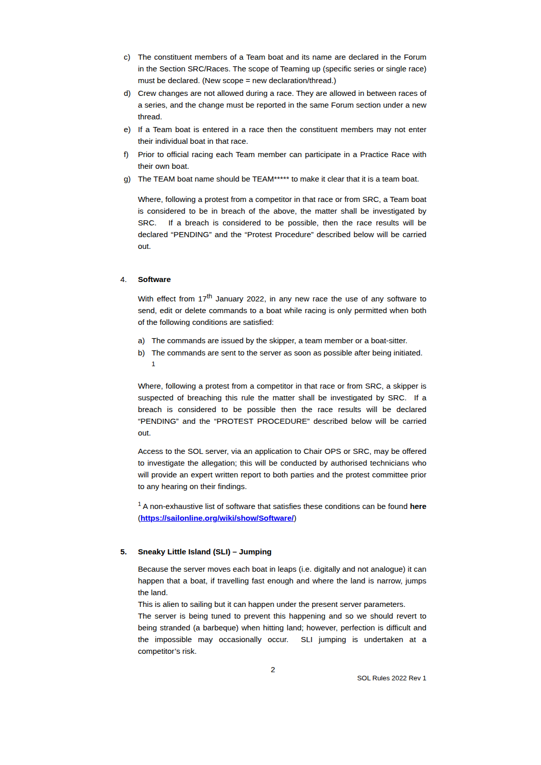c) The constituent members of a Team boat and its name are declared in the Forum in the Section SRC/Races. The scope of Teaming up (specific series or single race) must be declared. (New scope = new declaration/thread.)
d) Crew changes are not allowed during a race. They are allowed in between races of a series, and the change must be reported in the same Forum section under a new thread.
e) If a Team boat is entered in a race then the constituent members may not enter their individual boat in that race.
f) Prior to official racing each Team member can participate in a Practice Race with their own boat.
g) The TEAM boat name should be TEAM***** to make it clear that it is a team boat.
Where, following a protest from a competitor in that race or from SRC, a Team boat is considered to be in breach of the above, the matter shall be investigated by SRC. If a breach is considered to be possible, then the race results will be declared “PENDING” and the “Protest Procedure” described below will be carried out.
4. Software
With effect from 17th January 2022, in any new race the use of any software to send, edit or delete commands to a boat while racing is only permitted when both of the following conditions are satisfied:
a) The commands are issued by the skipper, a team member or a boat-sitter.
b) The commands are sent to the server as soon as possible after being initiated. 1
Where, following a protest from a competitor in that race or from SRC, a skipper is suspected of breaching this rule the matter shall be investigated by SRC. If a breach is considered to be possible then the race results will be declared “PENDING” and the “PROTEST PROCEDURE” described below will be carried out.
Access to the SOL server, via an application to Chair OPS or SRC, may be offered to investigate the allegation; this will be conducted by authorised technicians who will provide an expert written report to both parties and the protest committee prior to any hearing on their findings.
1 A non-exhaustive list of software that satisfies these conditions can be found here (https://sailonline.org/wiki/show/Software/)
5. Sneaky Little Island (SLI) – Jumping
Because the server moves each boat in leaps (i.e. digitally and not analogue) it can happen that a boat, if travelling fast enough and where the land is narrow, jumps the land.
This is alien to sailing but it can happen under the present server parameters.
The server is being tuned to prevent this happening and so we should revert to being stranded (a barbeque) when hitting land; however, perfection is difficult and the impossible may occasionally occur. SLI jumping is undertaken at a competitor’s risk.
2
SOL Rules 2022 Rev 1